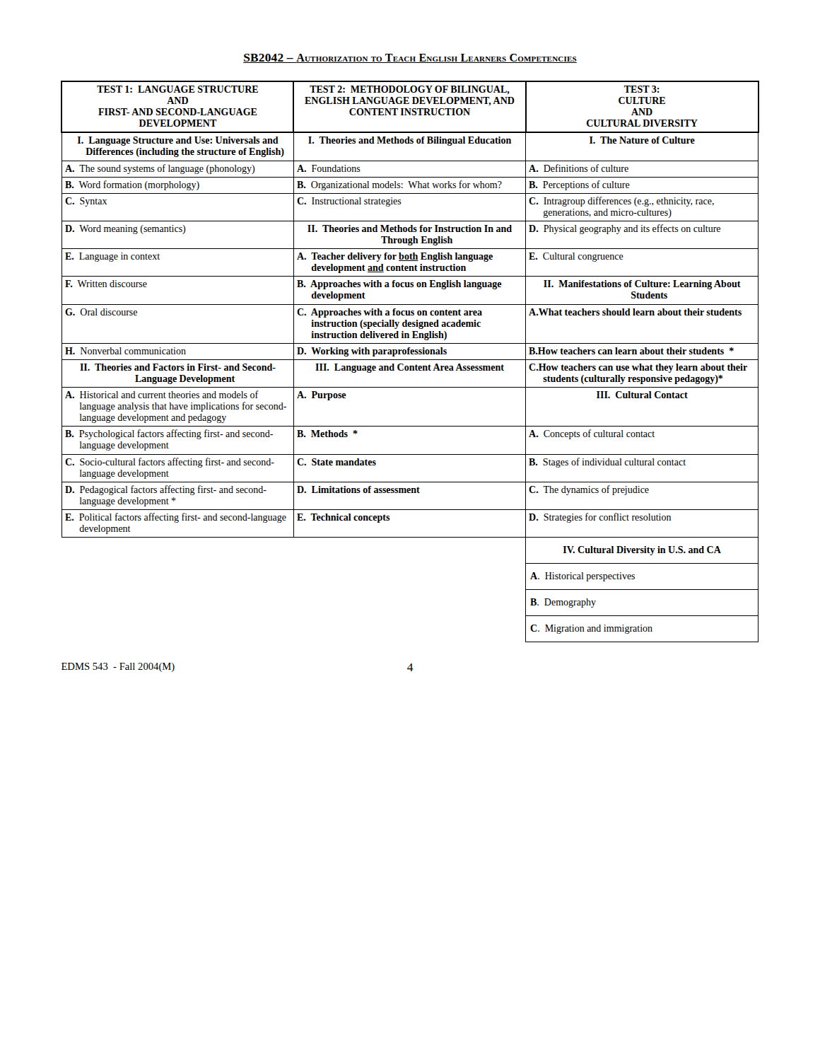SB2042 – Authorization to Teach English Learners Competencies
| TEST 1: LANGUAGE STRUCTURE AND FIRST- AND SECOND-LANGUAGE DEVELOPMENT | TEST 2: METHODOLOGY OF BILINGUAL, ENGLISH LANGUAGE DEVELOPMENT, AND CONTENT INSTRUCTION | TEST 3: CULTURE AND CULTURAL DIVERSITY |
| I. Language Structure and Use: Universals and Differences (including the structure of English) | I. Theories and Methods of Bilingual Education | I. The Nature of Culture |
| A. The sound systems of language (phonology) | A. Foundations | A. Definitions of culture |
| B. Word formation (morphology) | B. Organizational models: What works for whom? | B. Perceptions of culture |
| C. Syntax | C. Instructional strategies | C. Intragroup differences (e.g., ethnicity, race, generations, and micro-cultures) |
| D. Word meaning (semantics) | II. Theories and Methods for Instruction In and Through English | D. Physical geography and its effects on culture |
| E. Language in context | A. Teacher delivery for both English language development and content instruction | E. Cultural congruence |
| F. Written discourse | B. Approaches with a focus on English language development | II. Manifestations of Culture: Learning About Students |
| G. Oral discourse | C. Approaches with a focus on content area instruction (specially designed academic instruction delivered in English) | A.What teachers should learn about their students |
| H. Nonverbal communication | D. Working with paraprofessionals | B.How teachers can learn about their students * |
| II. Theories and Factors in First- and Second-Language Development | III. Language and Content Area Assessment | C.How teachers can use what they learn about their students (culturally responsive pedagogy)* |
| A. Historical and current theories and models of language analysis that have implications for second-language development and pedagogy | A. Purpose | III. Cultural Contact |
| B. Psychological factors affecting first- and second-language development | B. Methods * | A. Concepts of cultural contact |
| C. Socio-cultural factors affecting first- and second-language development | C. State mandates | B. Stages of individual cultural contact |
| D. Pedagogical factors affecting first- and second-language development * | D. Limitations of assessment | C. The dynamics of prejudice |
| E. Political factors affecting first- and second-language development | E. Technical concepts | D. Strategies for conflict resolution |
| | | IV. Cultural Diversity in U.S. and CA |
| | | A . Historical perspectives |
| | | B . Demography |
| | | C . Migration and immigration |
EDMS 543 - Fall 2004(M) 4